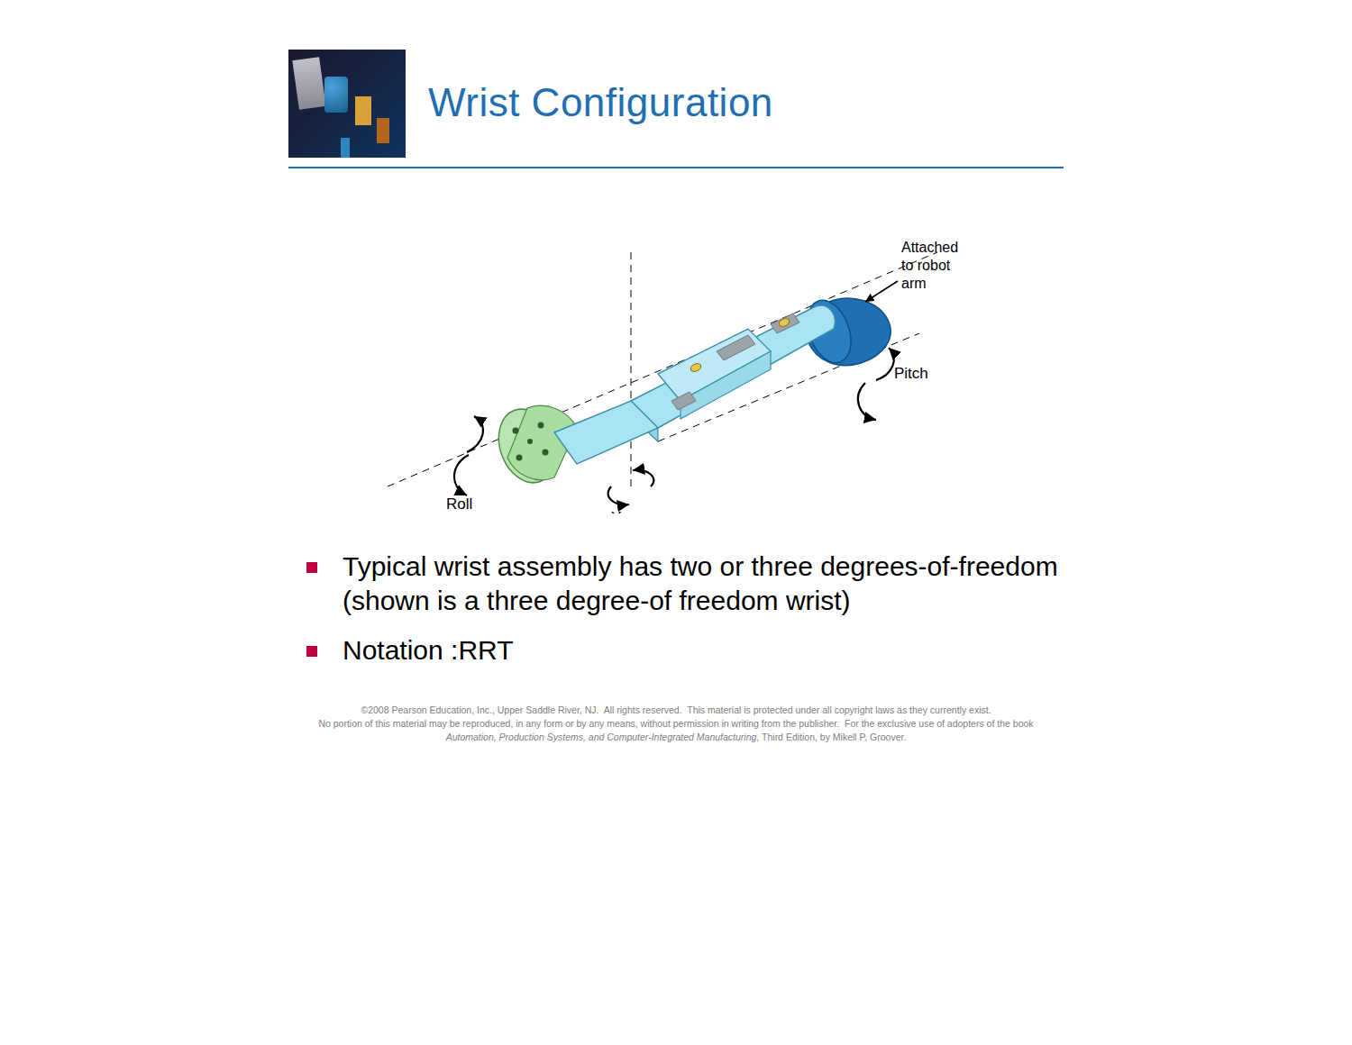Wrist Configuration
Roll Yaw Pitch Attached to robot arm
Typical wrist assembly has two or three degrees-of-freedom (shown is a three degree-of freedom wrist)
Notation :RRT
©2008 Pearson Education, Inc., Upper Saddle River, NJ. All rights reserved. This material is protected under all copyright laws as they currently exist.
No portion of this material may be reproduced, in any form or by any means, without permission in writing from the publisher. For the exclusive use of adopters of the book
Automation, Production Systems, and Computer-Integrated Manufacturing, Third Edition, by Mikell P. Groover.